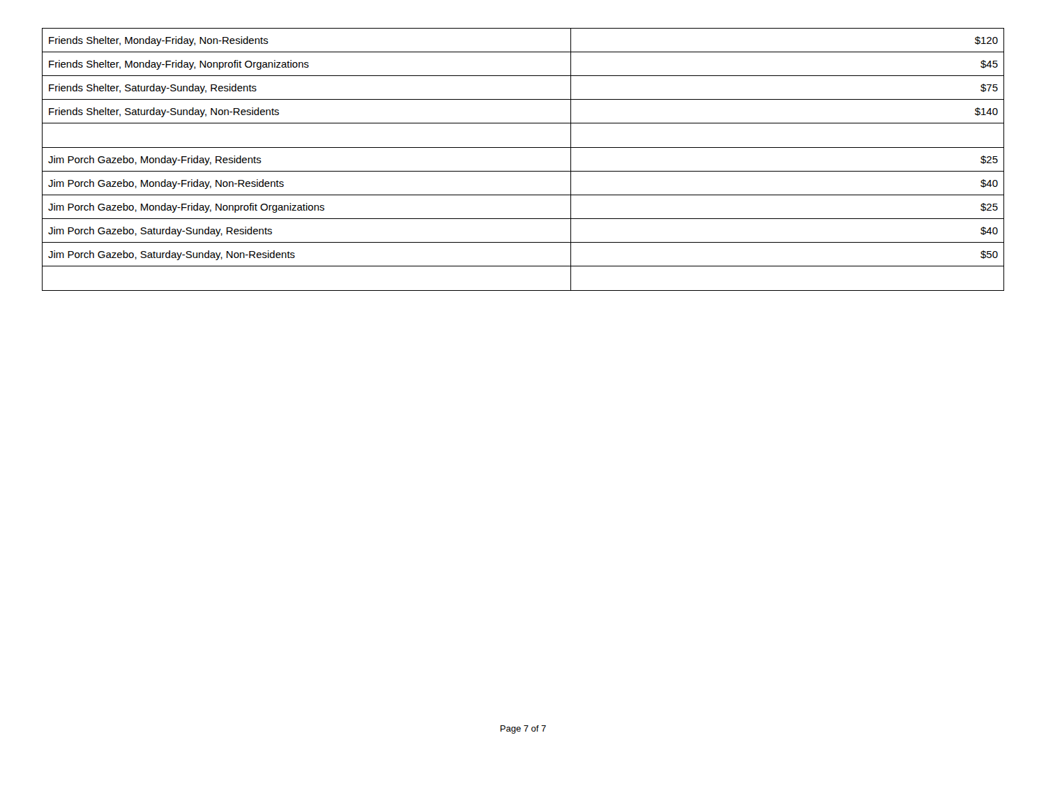| Friends Shelter, Monday-Friday, Non-Residents | $120 |
| Friends Shelter, Monday-Friday, Nonprofit Organizations | $45 |
| Friends Shelter, Saturday-Sunday, Residents | $75 |
| Friends Shelter, Saturday-Sunday, Non-Residents | $140 |
| Jim Porch Gazebo, Monday-Friday, Residents | $25 |
| Jim Porch Gazebo, Monday-Friday, Non-Residents | $40 |
| Jim Porch Gazebo, Monday-Friday, Nonprofit Organizations | $25 |
| Jim Porch Gazebo, Saturday-Sunday, Residents | $40 |
| Jim Porch Gazebo, Saturday-Sunday, Non-Residents | $50 |
Page 7 of 7